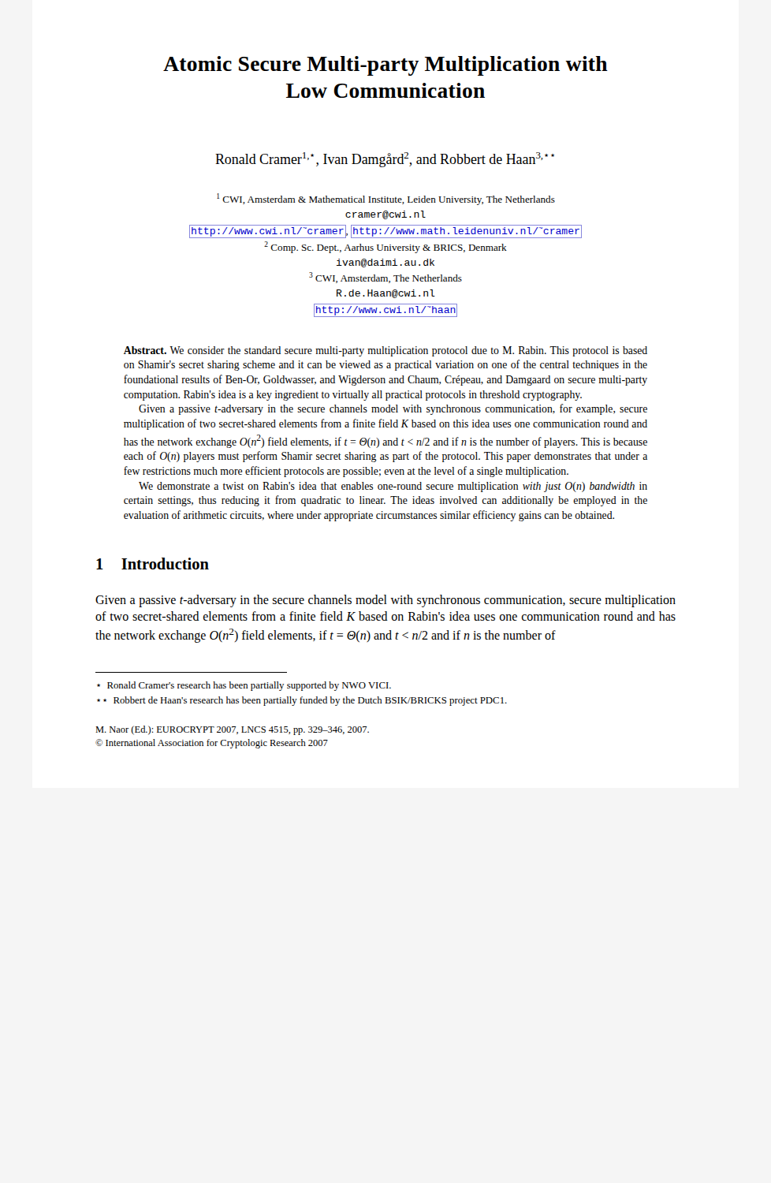Atomic Secure Multi-party Multiplication with
Low Communication
Ronald Cramer1,⋆, Ivan Damgård2, and Robbert de Haan3,⋆⋆
1 CWI, Amsterdam & Mathematical Institute, Leiden University, The Netherlands
cramer@cwi.nl
http://www.cwi.nl/~cramer, http://www.math.leidenuniv.nl/~cramer
2 Comp. Sc. Dept., Aarhus University & BRICS, Denmark
ivan@daimi.au.dk
3 CWI, Amsterdam, The Netherlands
R.de.Haan@cwi.nl
http://www.cwi.nl/~haan
Abstract. We consider the standard secure multi-party multiplication protocol due to M. Rabin. This protocol is based on Shamir's secret sharing scheme and it can be viewed as a practical variation on one of the central techniques in the foundational results of Ben-Or, Goldwasser, and Wigderson and Chaum, Crépeau, and Damgaard on secure multi-party computation. Rabin's idea is a key ingredient to virtually all practical protocols in threshold cryptography.
Given a passive t-adversary in the secure channels model with synchronous communication, for example, secure multiplication of two secret-shared elements from a finite field K based on this idea uses one communication round and has the network exchange O(n2) field elements, if t = Θ(n) and t < n/2 and if n is the number of players. This is because each of O(n) players must perform Shamir secret sharing as part of the protocol. This paper demonstrates that under a few restrictions much more efficient protocols are possible; even at the level of a single multiplication.
We demonstrate a twist on Rabin's idea that enables one-round secure multiplication with just O(n) bandwidth in certain settings, thus reducing it from quadratic to linear. The ideas involved can additionally be employed in the evaluation of arithmetic circuits, where under appropriate circumstances similar efficiency gains can be obtained.
1 Introduction
Given a passive t-adversary in the secure channels model with synchronous communication, secure multiplication of two secret-shared elements from a finite field K based on Rabin's idea uses one communication round and has the network exchange O(n2) field elements, if t = Θ(n) and t < n/2 and if n is the number of
⋆Ronald Cramer's research has been partially supported by NWO VICI.
⋆⋆Robbert de Haan's research has been partially funded by the Dutch BSIK/BRICKS project PDC1.
M. Naor (Ed.): EUROCRYPT 2007, LNCS 4515, pp. 329–346, 2007.
© International Association for Cryptologic Research 2007